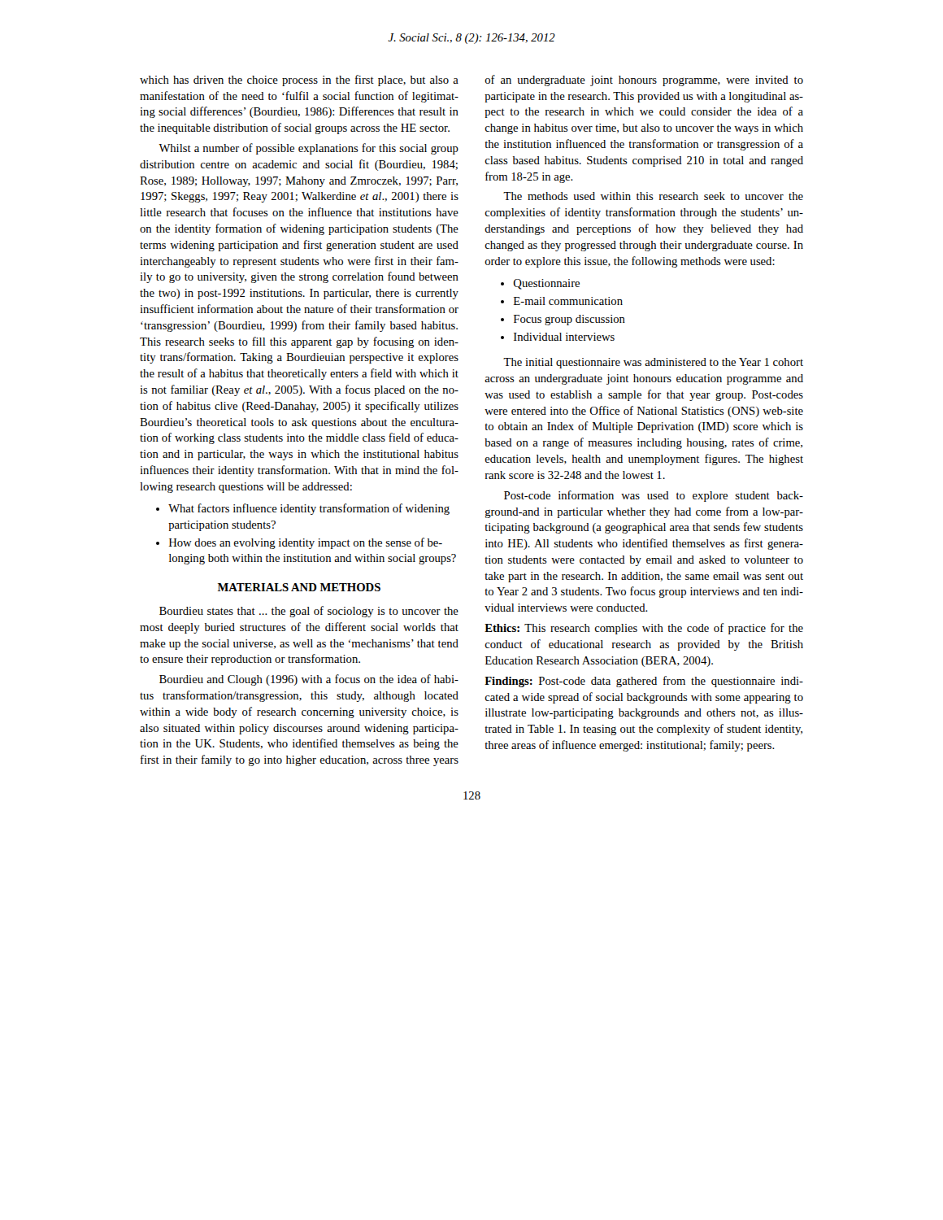J. Social Sci., 8 (2): 126-134, 2012
which has driven the choice process in the first place, but also a manifestation of the need to ‘fulfil a social function of legitimating social differences’ (Bourdieu, 1986): Differences that result in the inequitable distribution of social groups across the HE sector.
Whilst a number of possible explanations for this social group distribution centre on academic and social fit (Bourdieu, 1984; Rose, 1989; Holloway, 1997; Mahony and Zmroczek, 1997; Parr, 1997; Skeggs, 1997; Reay 2001; Walkerdine et al., 2001) there is little research that focuses on the influence that institutions have on the identity formation of widening participation students (The terms widening participation and first generation student are used interchangeably to represent students who were first in their family to go to university, given the strong correlation found between the two) in post-1992 institutions. In particular, there is currently insufficient information about the nature of their transformation or ‘transgression’ (Bourdieu, 1999) from their family based habitus. This research seeks to fill this apparent gap by focusing on identity trans/formation. Taking a Bourdieuian perspective it explores the result of a habitus that theoretically enters a field with which it is not familiar (Reay et al., 2005). With a focus placed on the notion of habitus clive (Reed-Danahay, 2005) it specifically utilizes Bourdieu’s theoretical tools to ask questions about the enculturation of working class students into the middle class field of education and in particular, the ways in which the institutional habitus influences their identity transformation. With that in mind the following research questions will be addressed:
What factors influence identity transformation of widening participation students?
How does an evolving identity impact on the sense of belonging both within the institution and within social groups?
Materials and Methods
Bourdieu states that ... the goal of sociology is to uncover the most deeply buried structures of the different social worlds that make up the social universe, as well as the ‘mechanisms’ that tend to ensure their reproduction or transformation.
Bourdieu and Clough (1996) with a focus on the idea of habitus transformation/transgression, this study, although located within a wide body of research concerning university choice, is also situated within policy discourses around widening participation in the UK. Students, who identified themselves as being the first in their family to go into higher education, across three years of an undergraduate joint honours programme, were invited to participate in the research. This provided us with a longitudinal aspect to the research in which we could consider the idea of a change in habitus over time, but also to uncover the ways in which the institution influenced the transformation or transgression of a class based habitus. Students comprised 210 in total and ranged from 18-25 in age.
The methods used within this research seek to uncover the complexities of identity transformation through the students’ understandings and perceptions of how they believed they had changed as they progressed through their undergraduate course. In order to explore this issue, the following methods were used:
Questionnaire
E-mail communication
Focus group discussion
Individual interviews
The initial questionnaire was administered to the Year 1 cohort across an undergraduate joint honours education programme and was used to establish a sample for that year group. Post-codes were entered into the Office of National Statistics (ONS) web-site to obtain an Index of Multiple Deprivation (IMD) score which is based on a range of measures including housing, rates of crime, education levels, health and unemployment figures. The highest rank score is 32-248 and the lowest 1.
Post-code information was used to explore student background-and in particular whether they had come from a low-participating background (a geographical area that sends few students into HE). All students who identified themselves as first generation students were contacted by email and asked to volunteer to take part in the research. In addition, the same email was sent out to Year 2 and 3 students. Two focus group interviews and ten individual interviews were conducted.
Ethics: This research complies with the code of practice for the conduct of educational research as provided by the British Education Research Association (BERA, 2004).
Findings: Post-code data gathered from the questionnaire indicated a wide spread of social backgrounds with some appearing to illustrate low-participating backgrounds and others not, as illustrated in Table 1. In teasing out the complexity of student identity, three areas of influence emerged: institutional; family; peers.
128